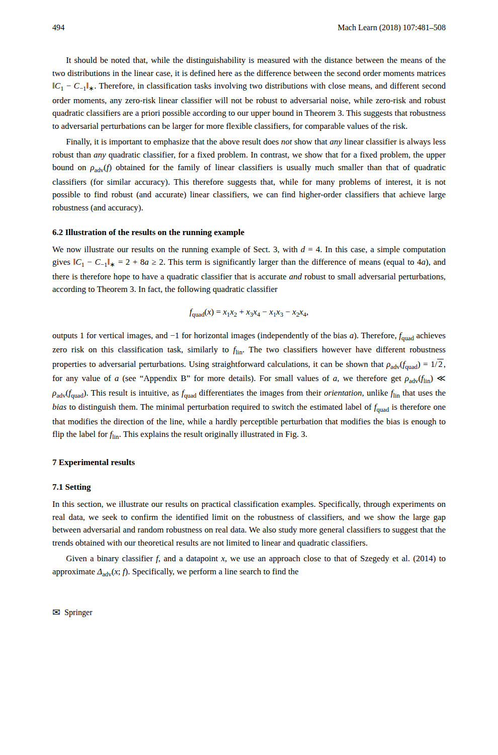494 Mach Learn (2018) 107:481–508
It should be noted that, while the distinguishability is measured with the distance between the means of the two distributions in the linear case, it is defined here as the difference between the second order moments matrices ‖C 1 − C−1‖∗. Therefore, in classification tasks involving two distributions with close means, and different second order moments, any zero-risk linear classifier will not be robust to adversarial noise, while zero-risk and robust quadratic classifiers are a priori possible according to our upper bound in Theorem 3. This suggests that robustness to adversarial perturbations can be larger for more flexible classifiers, for comparable values of the risk.
Finally, it is important to emphasize that the above result does not show that any linear classifier is always less robust than any quadratic classifier, for a fixed problem. In contrast, we show that for a fixed problem, the upper bound on ρadv(f) obtained for the family of linear classifiers is usually much smaller than that of quadratic classifiers (for similar accuracy). This therefore suggests that, while for many problems of interest, it is not possible to find robust (and accurate) linear classifiers, we can find higher-order classifiers that achieve large robustness (and accuracy).
6.2 Illustration of the results on the running example
We now illustrate our results on the running example of Sect. 3, with d = 4. In this case, a simple computation gives ‖C 1 − C−1‖∗ = 2 + 8a ≥ 2. This term is significantly larger than the difference of means (equal to 4a), and there is therefore hope to have a quadratic classifier that is accurate and robust to small adversarial perturbations, according to Theorem 3. In fact, the following quadratic classifier
fquad(x) = x 1 x 2 + x 3 x 4 − x 1 x 3 − x 2 x 4,
outputs 1 for vertical images, and −1 for horizontal images (independently of the bias a). Therefore, fquad achieves zero risk on this classification task, similarly to flin. The two classifiers however have different robustness properties to adversarial perturbations. Using straightforward calculations, it can be shown that ρadv(fquad) = 1/2, for any value of a (see “Appendix B” for more details). For small values of a, we therefore get ρadv(flin) ≪ ρadv(fquad). This result is intuitive, as fquad differentiates the images from their orientation, unlike flin that uses the bias to distinguish them. The minimal perturbation required to switch the estimated label of fquad is therefore one that modifies the direction of the line, while a hardly perceptible perturbation that modifies the bias is enough to flip the label for flin. This explains the result originally illustrated in Fig. 3.
7 Experimental results
7.1 Setting
In this section, we illustrate our results on practical classification examples. Specifically, through experiments on real data, we seek to confirm the identified limit on the robustness of classifiers, and we show the large gap between adversarial and random robustness on real data. We also study more general classifiers to suggest that the trends obtained with our theoretical results are not limited to linear and quadratic classifiers.
Given a binary classifier f, and a datapoint x, we use an approach close to that of Szegedy et al. (2014) to approximate Δadv(x; f). Specifically, we perform a line search to find the
✉ Springer